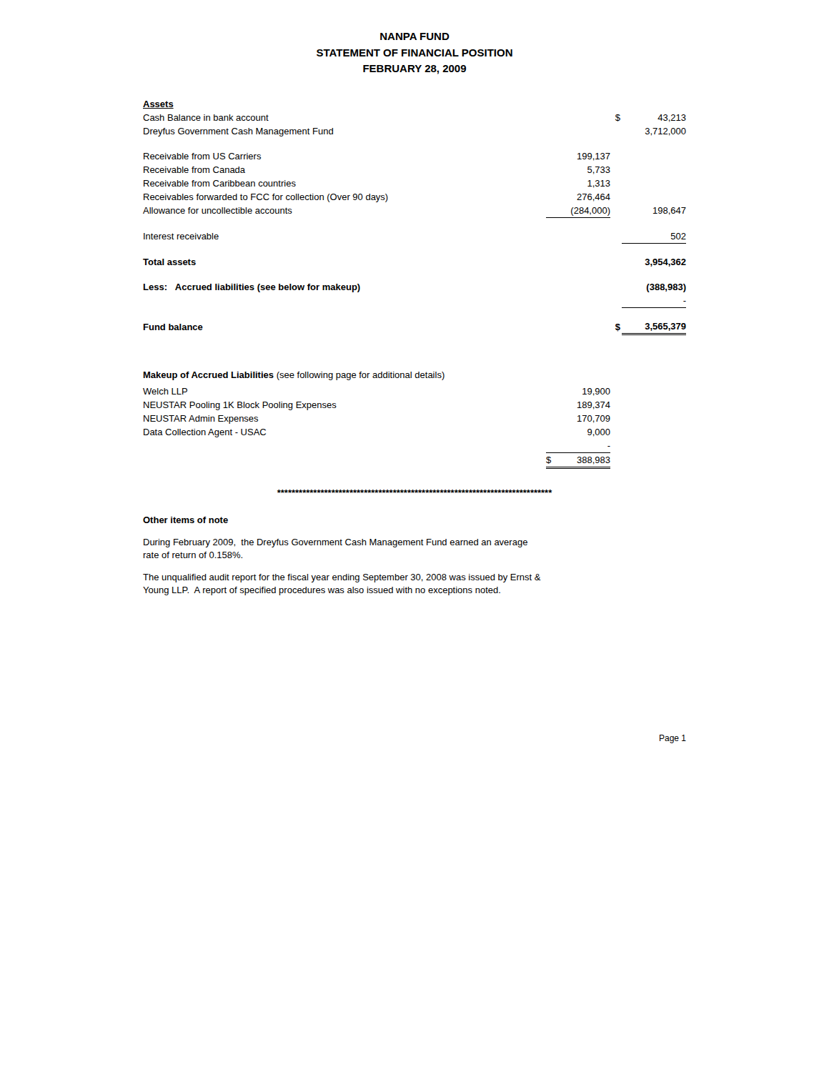NANPA FUND
STATEMENT OF FINANCIAL POSITION
FEBRUARY 28, 2009
| Assets | | | |
| Cash Balance in bank account | | $ | 43,213 |
| Dreyfus Government Cash Management Fund | | | 3,712,000 |
| Receivable from US Carriers | 199,137 | | |
| Receivable from Canada | 5,733 | | |
| Receivable from Caribbean countries | 1,313 | | |
| Receivables forwarded to FCC for collection (Over 90 days) | 276,464 | | |
| Allowance for uncollectible accounts | (284,000) | | 198,647 |
| Interest receivable | | | 502 |
| Total assets | | | 3,954,362 |
| Less: Accrued liabilities (see below for makeup) | | | (388,983) |
| | | | - |
| Fund balance | | $ | 3,565,379 |
Makeup of Accrued Liabilities (see following page for additional details)
| Welch LLP | 19,900 | | |
| NEUSTAR Pooling 1K Block Pooling Expenses | 189,374 | | |
| NEUSTAR Admin Expenses | 170,709 | | |
| Data Collection Agent - USAC | 9,000 | | |
| | - | | |
| | $ 388,983 | | |
****************************************************************************
Other items of note
During February 2009, the Dreyfus Government Cash Management Fund earned an average
rate of return of 0.158%.
The unqualified audit report for the fiscal year ending September 30, 2008 was issued by Ernst &
Young LLP. A report of specified procedures was also issued with no exceptions noted.
Page 1